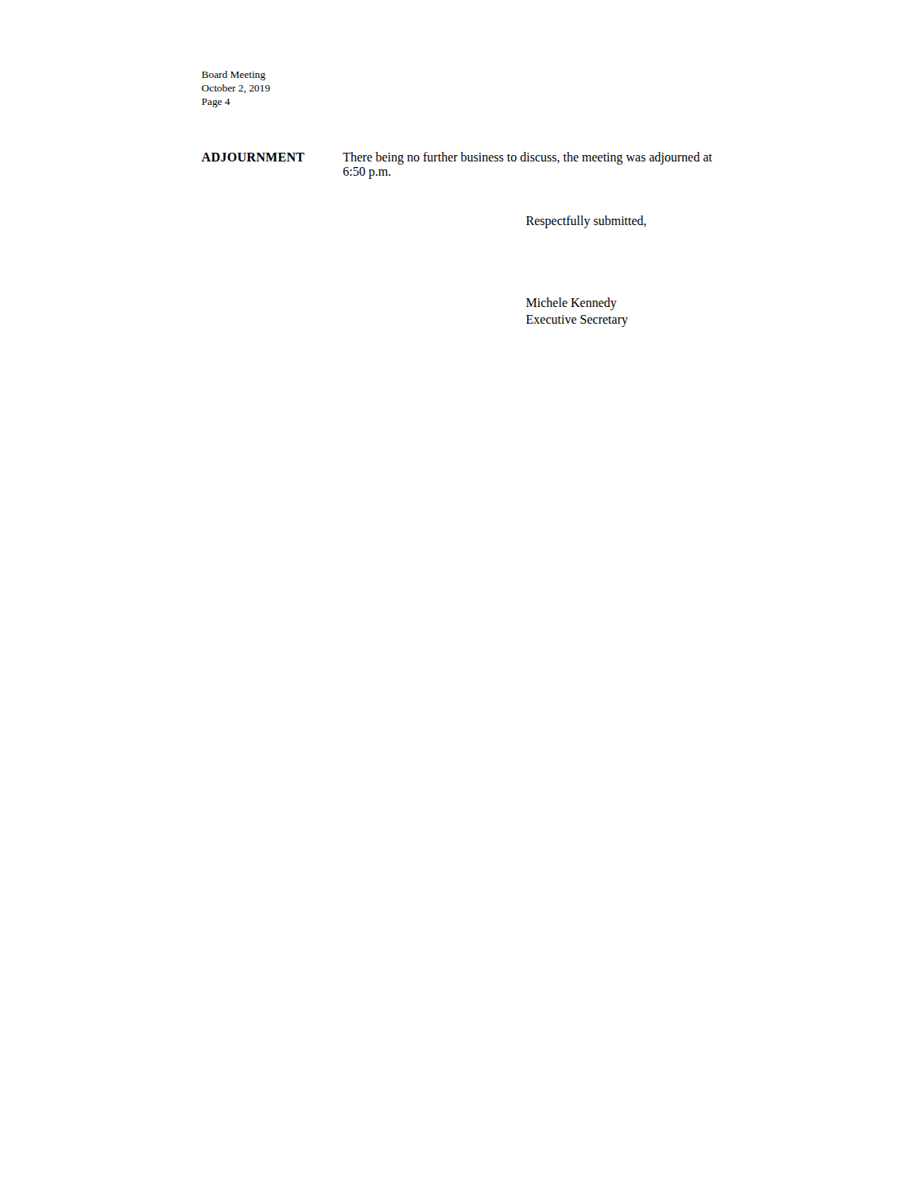Board Meeting
October 2, 2019
Page 4
ADJOURNMENT
There being no further business to discuss, the meeting was adjourned at 6:50 p.m.
Respectfully submitted,
Michele Kennedy
Executive Secretary